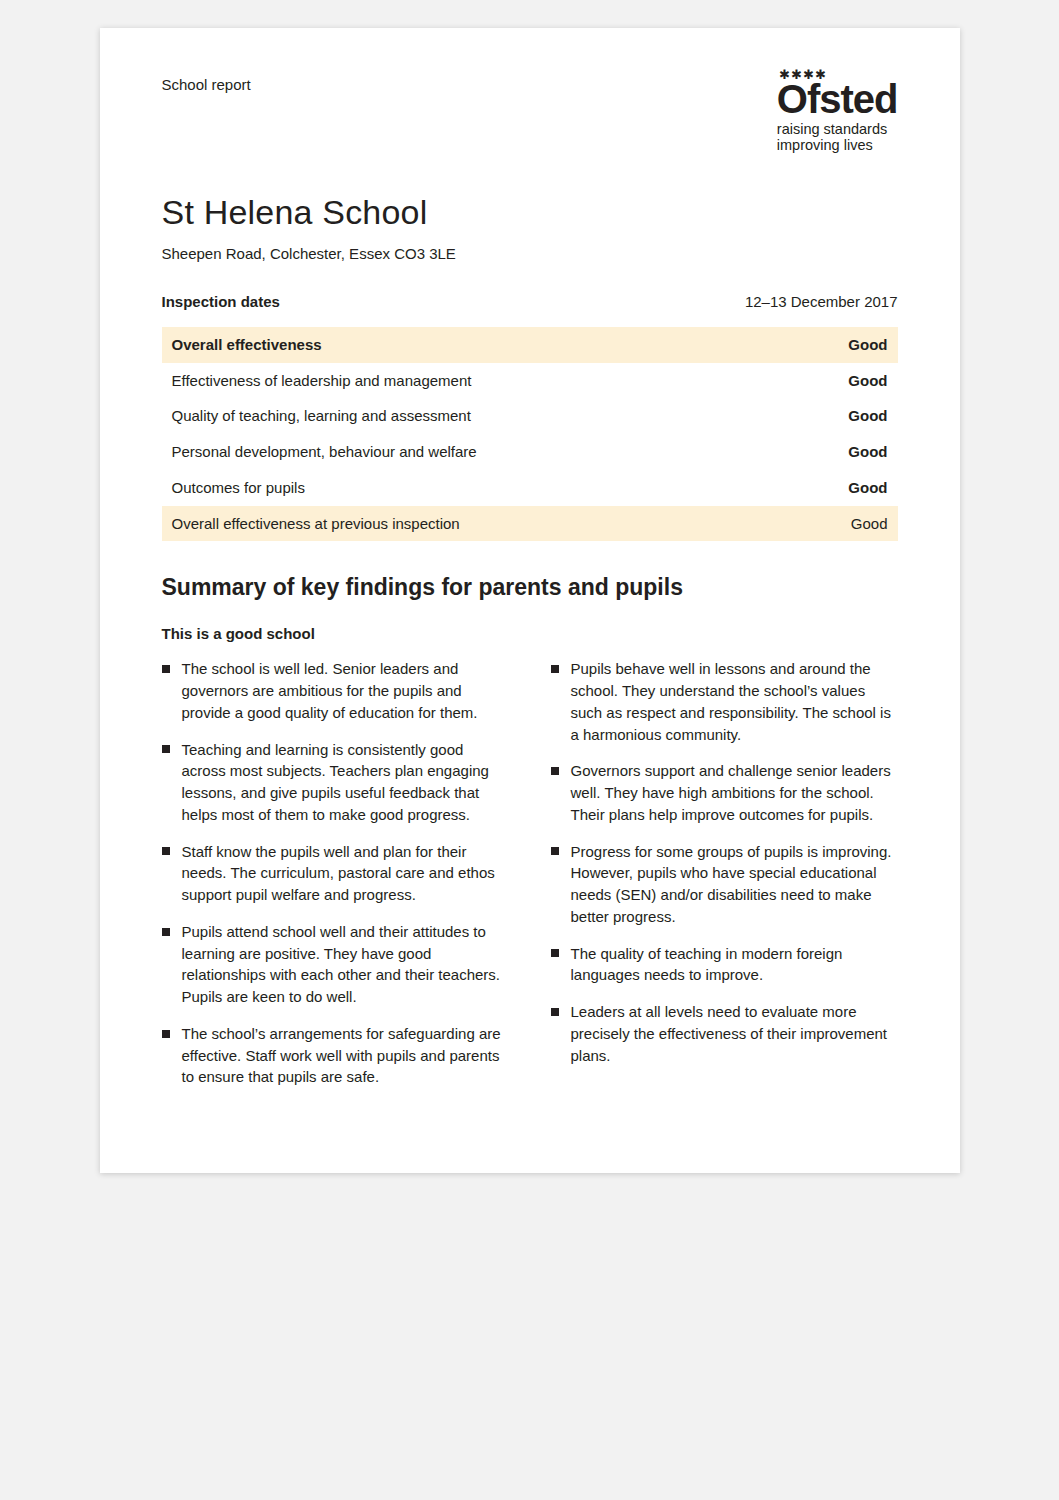School report
✱✱✱✱
Ofsted
raising standards
improving lives
St Helena School
Sheepen Road, Colchester, Essex CO3 3LE
Inspection dates 12–13 December 2017
| Overall effectiveness | Good |
| Effectiveness of leadership and management | Good |
| Quality of teaching, learning and assessment | Good |
| Personal development, behaviour and welfare | Good |
| Outcomes for pupils | Good |
| Overall effectiveness at previous inspection | Good |
Summary of key findings for parents and pupils
This is a good school
The school is well led. Senior leaders and governors are ambitious for the pupils and provide a good quality of education for them.
Teaching and learning is consistently good across most subjects. Teachers plan engaging lessons, and give pupils useful feedback that helps most of them to make good progress.
Staff know the pupils well and plan for their needs. The curriculum, pastoral care and ethos support pupil welfare and progress.
Pupils attend school well and their attitudes to learning are positive. They have good relationships with each other and their teachers. Pupils are keen to do well.
The school’s arrangements for safeguarding are effective. Staff work well with pupils and parents to ensure that pupils are safe.
Pupils behave well in lessons and around the school. They understand the school’s values such as respect and responsibility. The school is a harmonious community.
Governors support and challenge senior leaders well. They have high ambitions for the school. Their plans help improve outcomes for pupils.
Progress for some groups of pupils is improving. However, pupils who have special educational needs (SEN) and/or disabilities need to make better progress.
The quality of teaching in modern foreign languages needs to improve.
Leaders at all levels need to evaluate more precisely the effectiveness of their improvement plans.